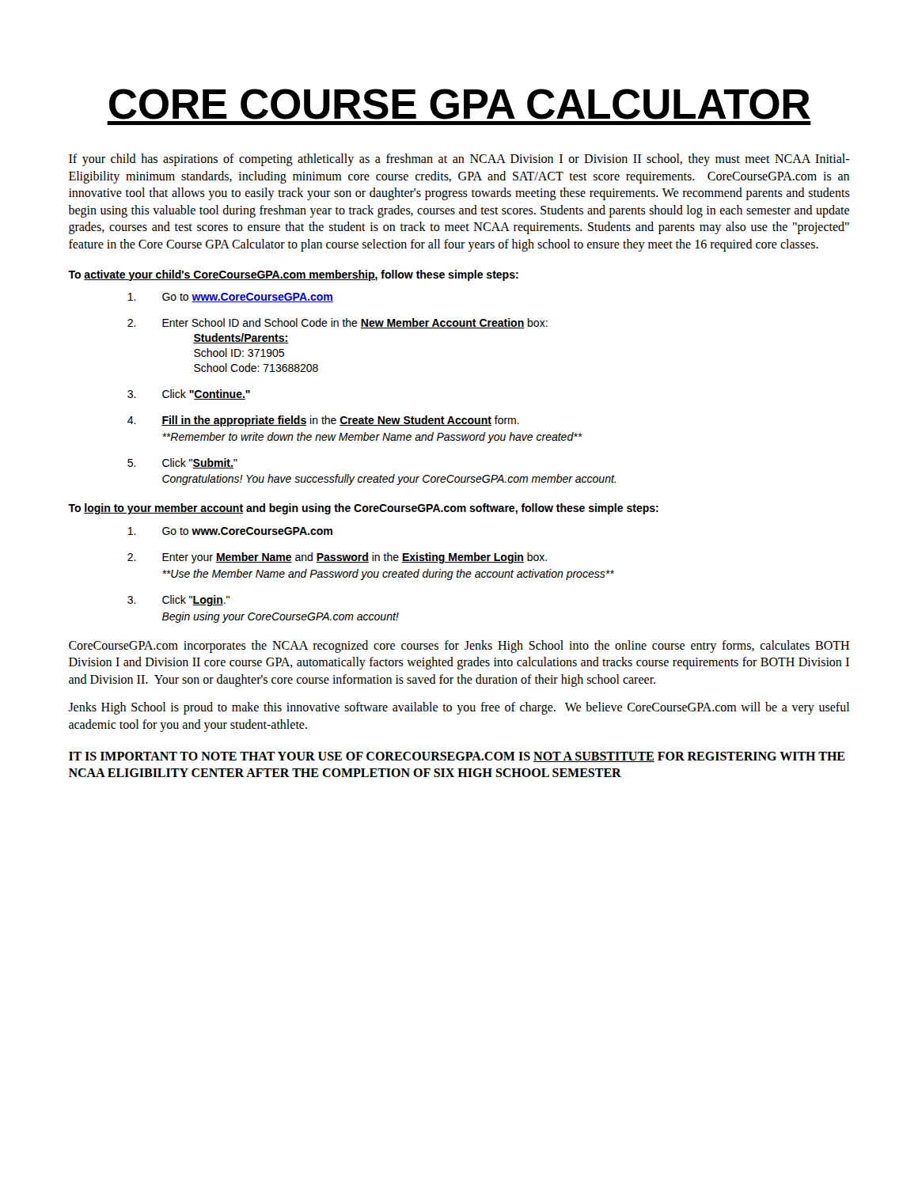Core Course GPA Calculator
If your child has aspirations of competing athletically as a freshman at an NCAA Division I or Division II school, they must meet NCAA Initial-Eligibility minimum standards, including minimum core course credits, GPA and SAT/ACT test score requirements. CoreCourseGPA.com is an innovative tool that allows you to easily track your son or daughter's progress towards meeting these requirements. We recommend parents and students begin using this valuable tool during freshman year to track grades, courses and test scores. Students and parents should log in each semester and update grades, courses and test scores to ensure that the student is on track to meet NCAA requirements. Students and parents may also use the "projected" feature in the Core Course GPA Calculator to plan course selection for all four years of high school to ensure they meet the 16 required core classes.
To activate your child's CoreCourseGPA.com membership, follow these simple steps:
Go to www.CoreCourseGPA.com
Enter School ID and School Code in the New Member Account Creation box: Students/Parents: School ID: 371905
School Code: 713688208
Click "Continue."
Fill in the appropriate fields in the Create New Student Account form. **Remember to write down the new Member Name and Password you have created**
Click "Submit." Congratulations! You have successfully created your CoreCourseGPA.com member account.
To login to your member account and begin using the CoreCourseGPA.com software, follow these simple steps:
Go to www.CoreCourseGPA.com
Enter your Member Name and Password in the Existing Member Login box. **Use the Member Name and Password you created during the account activation process**
Click "Login." Begin using your CoreCourseGPA.com account!
CoreCourseGPA.com incorporates the NCAA recognized core courses for Jenks High School into the online course entry forms, calculates BOTH Division I and Division II core course GPA, automatically factors weighted grades into calculations and tracks course requirements for BOTH Division I and Division II. Your son or daughter's core course information is saved for the duration of their high school career.
Jenks High School is proud to make this innovative software available to you free of charge. We believe CoreCourseGPA.com will be a very useful academic tool for you and your student-athlete.
IT IS IMPORTANT TO NOTE THAT YOUR USE OF CORECOURSEGPA.COM IS NOT A SUBSTITUTE FOR REGISTERING WITH THE NCAA ELIGIBILITY CENTER AFTER THE COMPLETION OF SIX HIGH SCHOOL SEMESTER